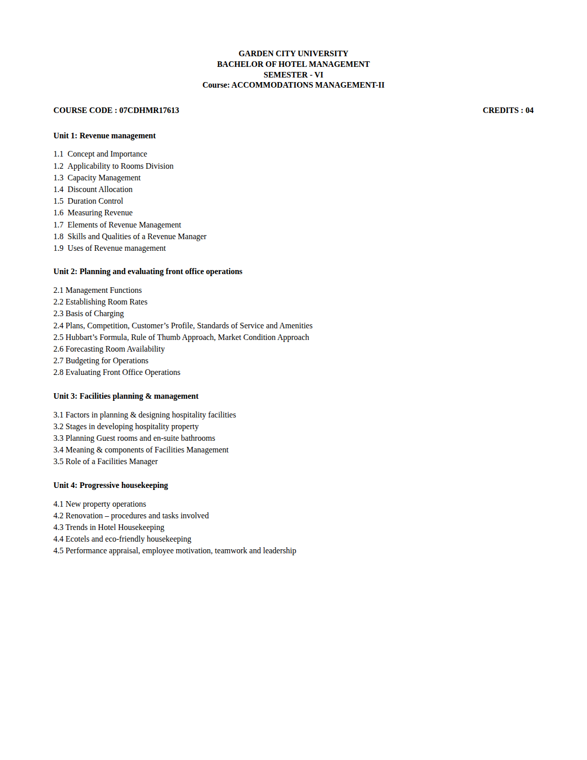GARDEN CITY UNIVERSITY
BACHELOR OF HOTEL MANAGEMENT
SEMESTER - VI
Course: ACCOMMODATIONS MANAGEMENT-II
COURSE CODE : 07CDHMR17613 CREDITS : 04
Unit 1: Revenue management
1.1 Concept and Importance
1.2 Applicability to Rooms Division
1.3 Capacity Management
1.4 Discount Allocation
1.5 Duration Control
1.6 Measuring Revenue
1.7 Elements of Revenue Management
1.8 Skills and Qualities of a Revenue Manager
1.9 Uses of Revenue management
Unit 2: Planning and evaluating front office operations
2.1 Management Functions
2.2 Establishing Room Rates
2.3 Basis of Charging
2.4 Plans, Competition, Customer’s Profile, Standards of Service and Amenities
2.5 Hubbart’s Formula, Rule of Thumb Approach, Market Condition Approach
2.6 Forecasting Room Availability
2.7 Budgeting for Operations
2.8 Evaluating Front Office Operations
Unit 3: Facilities planning & management
3.1 Factors in planning & designing hospitality facilities
3.2 Stages in developing hospitality property
3.3 Planning Guest rooms and en-suite bathrooms
3.4 Meaning & components of Facilities Management
3.5 Role of a Facilities Manager
Unit 4: Progressive housekeeping
4.1 New property operations
4.2 Renovation – procedures and tasks involved
4.3 Trends in Hotel Housekeeping
4.4 Ecotels and eco-friendly housekeeping
4.5 Performance appraisal, employee motivation, teamwork and leadership